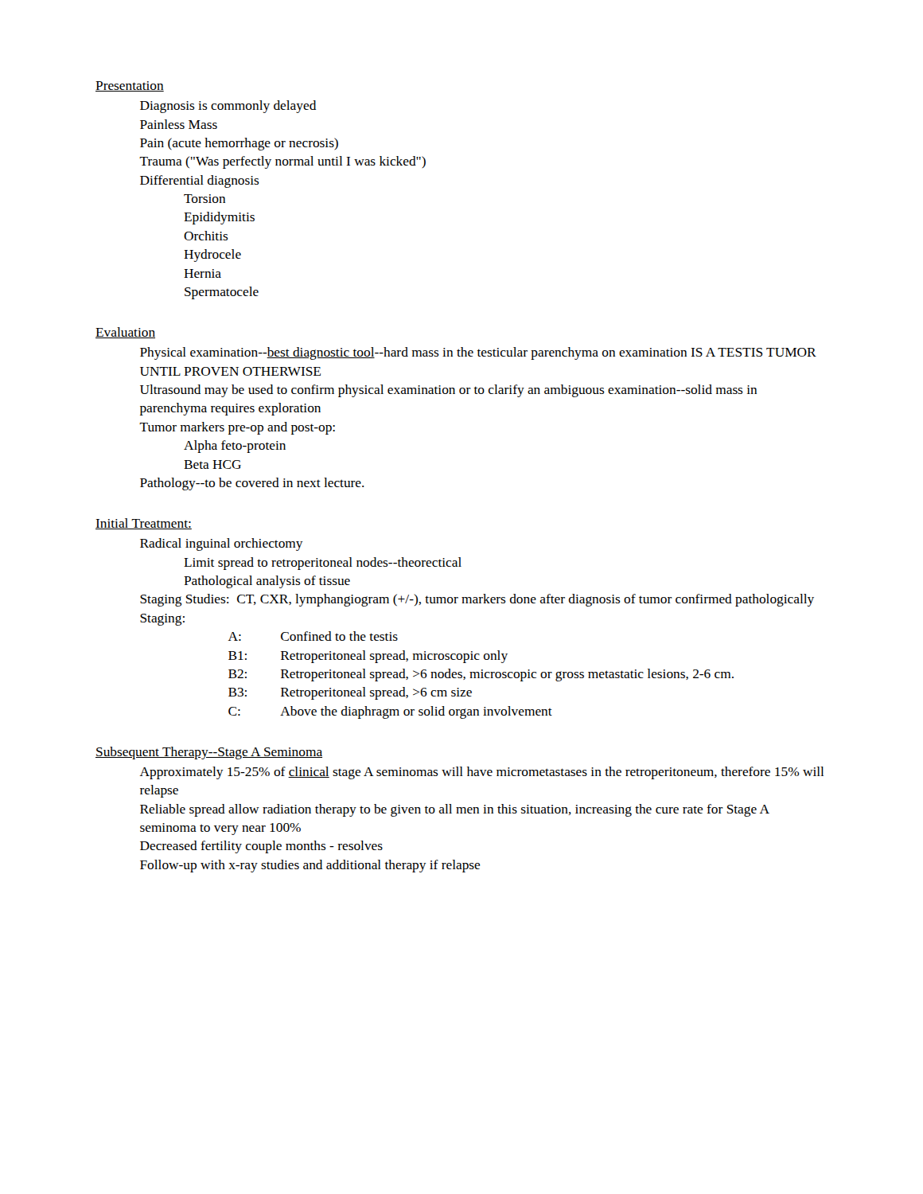Presentation
Diagnosis is commonly delayed
Painless Mass
Pain (acute hemorrhage or necrosis)
Trauma ("Was perfectly normal until I was kicked")
Differential diagnosis
Torsion
Epididymitis
Orchitis
Hydrocele
Hernia
Spermatocele
Evaluation
Physical examination--best diagnostic tool--hard mass in the testicular parenchyma on examination IS A TESTIS TUMOR UNTIL PROVEN OTHERWISE
Ultrasound may be used to confirm physical examination or to clarify an ambiguous examination--solid mass in parenchyma requires exploration
Tumor markers pre-op and post-op:
Alpha feto-protein
Beta HCG
Pathology--to be covered in next lecture.
Initial Treatment:
Radical inguinal orchiectomy
Limit spread to retroperitoneal nodes--theorectical
Pathological analysis of tissue
Staging Studies: CT, CXR, lymphangiogram (+/-), tumor markers done after diagnosis of tumor confirmed pathologically
Staging:
| A: | Confined to the testis |
| B1: | Retroperitoneal spread, microscopic only |
| B2: | Retroperitoneal spread, >6 nodes, microscopic or gross metastatic lesions, 2-6 cm. |
| B3: | Retroperitoneal spread, >6 cm size |
| C: | Above the diaphragm or solid organ involvement |
Subsequent Therapy--Stage A Seminoma
Approximately 15-25% of clinical stage A seminomas will have micrometastases in the retroperitoneum, therefore 15% will relapse
Reliable spread allow radiation therapy to be given to all men in this situation, increasing the cure rate for Stage A seminoma to very near 100%
Decreased fertility couple months - resolves
Follow-up with x-ray studies and additional therapy if relapse